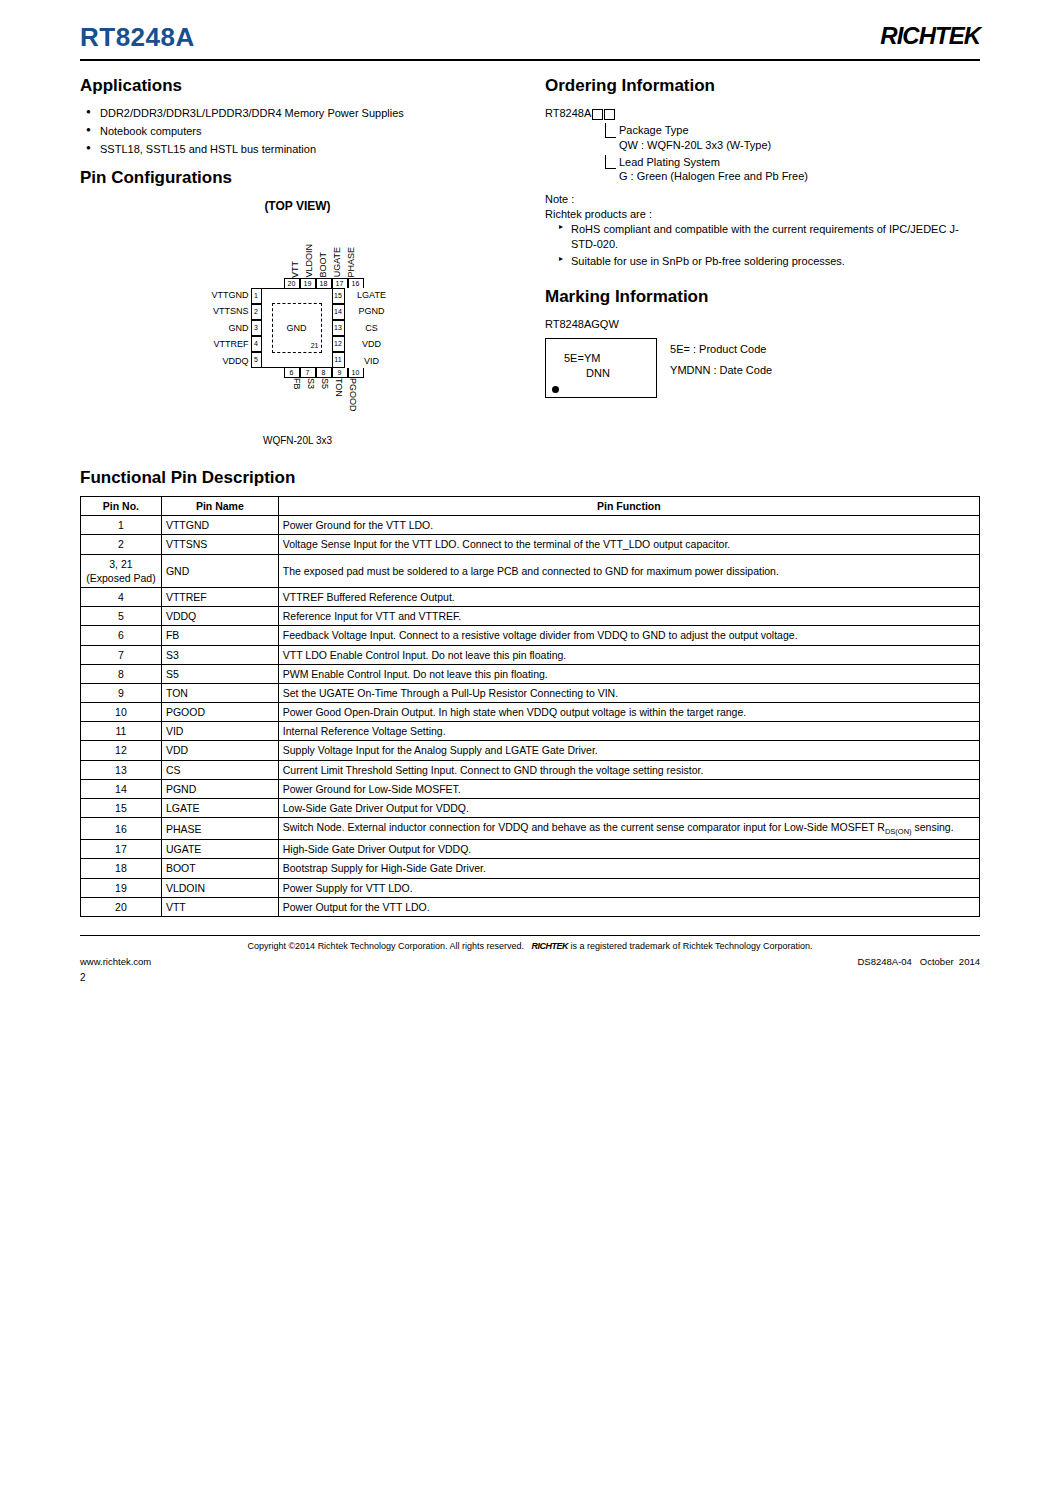RT8248A
RICH TEK
Applications
DDR2/DDR3/DDR3L/LPDDR3/DDR4 Memory Power Supplies
Notebook computers
SSTL18, SSTL15 and HSTL bus termination
Pin Configurations
(TOP VIEW)
VTT VLDOIN BOOT UGATE PHASE
2019181716
VTTGND VTTSNS GND VTTREF VDDQ
12345
GND 21
1514131211
LGATE PGND CS VDD VID
678910
FB S3 S5 TON PGOOD
WQFN-20L 3x3
Ordering Information
RT8248A
Package Type
QW : WQFN-20L 3x3 (W-Type)
Lead Plating System
G : Green (Halogen Free and Pb Free)
Note :
Richtek products are :
RoHS compliant and compatible with the current requirements of IPC/JEDEC J-STD-020.
Suitable for use in SnPb or Pb-free soldering processes.
Marking Information
RT8248AGQW
5E=YM
DNN
5E= : Product Code
YMDNN : Date Code
Functional Pin Description
| Pin No. | Pin Name | Pin Function |
| --- | --- | --- |
| 1 | VTTGND | Power Ground for the VTT LDO. |
| 2 | VTTSNS | Voltage Sense Input for the VTT LDO. Connect to the terminal of the VTT_LDO output capacitor. |
| 3, 21 (Exposed Pad) | GND | The exposed pad must be soldered to a large PCB and connected to GND for maximum power dissipation. |
| 4 | VTTREF | VTTREF Buffered Reference Output. |
| 5 | VDDQ | Reference Input for VTT and VTTREF. |
| 6 | FB | Feedback Voltage Input. Connect to a resistive voltage divider from VDDQ to GND to adjust the output voltage. |
| 7 | S3 | VTT LDO Enable Control Input. Do not leave this pin floating. |
| 8 | S5 | PWM Enable Control Input. Do not leave this pin floating. |
| 9 | TON | Set the UGATE On-Time Through a Pull-Up Resistor Connecting to VIN. |
| 10 | PGOOD | Power Good Open-Drain Output. In high state when VDDQ output voltage is within the target range. |
| 11 | VID | Internal Reference Voltage Setting. |
| 12 | VDD | Supply Voltage Input for the Analog Supply and LGATE Gate Driver. |
| 13 | CS | Current Limit Threshold Setting Input. Connect to GND through the voltage setting resistor. |
| 14 | PGND | Power Ground for Low-Side MOSFET. |
| 15 | LGATE | Low-Side Gate Driver Output for VDDQ. |
| 16 | PHASE | Switch Node. External inductor connection for VDDQ and behave as the current sense comparator input for Low-Side MOSFET R DS(ON) sensing. |
| 17 | UGATE | High-Side Gate Driver Output for VDDQ. |
| 18 | BOOT | Bootstrap Supply for High-Side Gate Driver. |
| 19 | VLDOIN | Power Supply for VTT LDO. |
| 20 | VTT | Power Output for the VTT LDO. |
Copyright ©2014 Richtek Technology Corporation. All rights reserved. RICHTEK is a registered trademark of Richtek Technology Corporation.
www.richtek.com DS8248A-04 October 2014
2